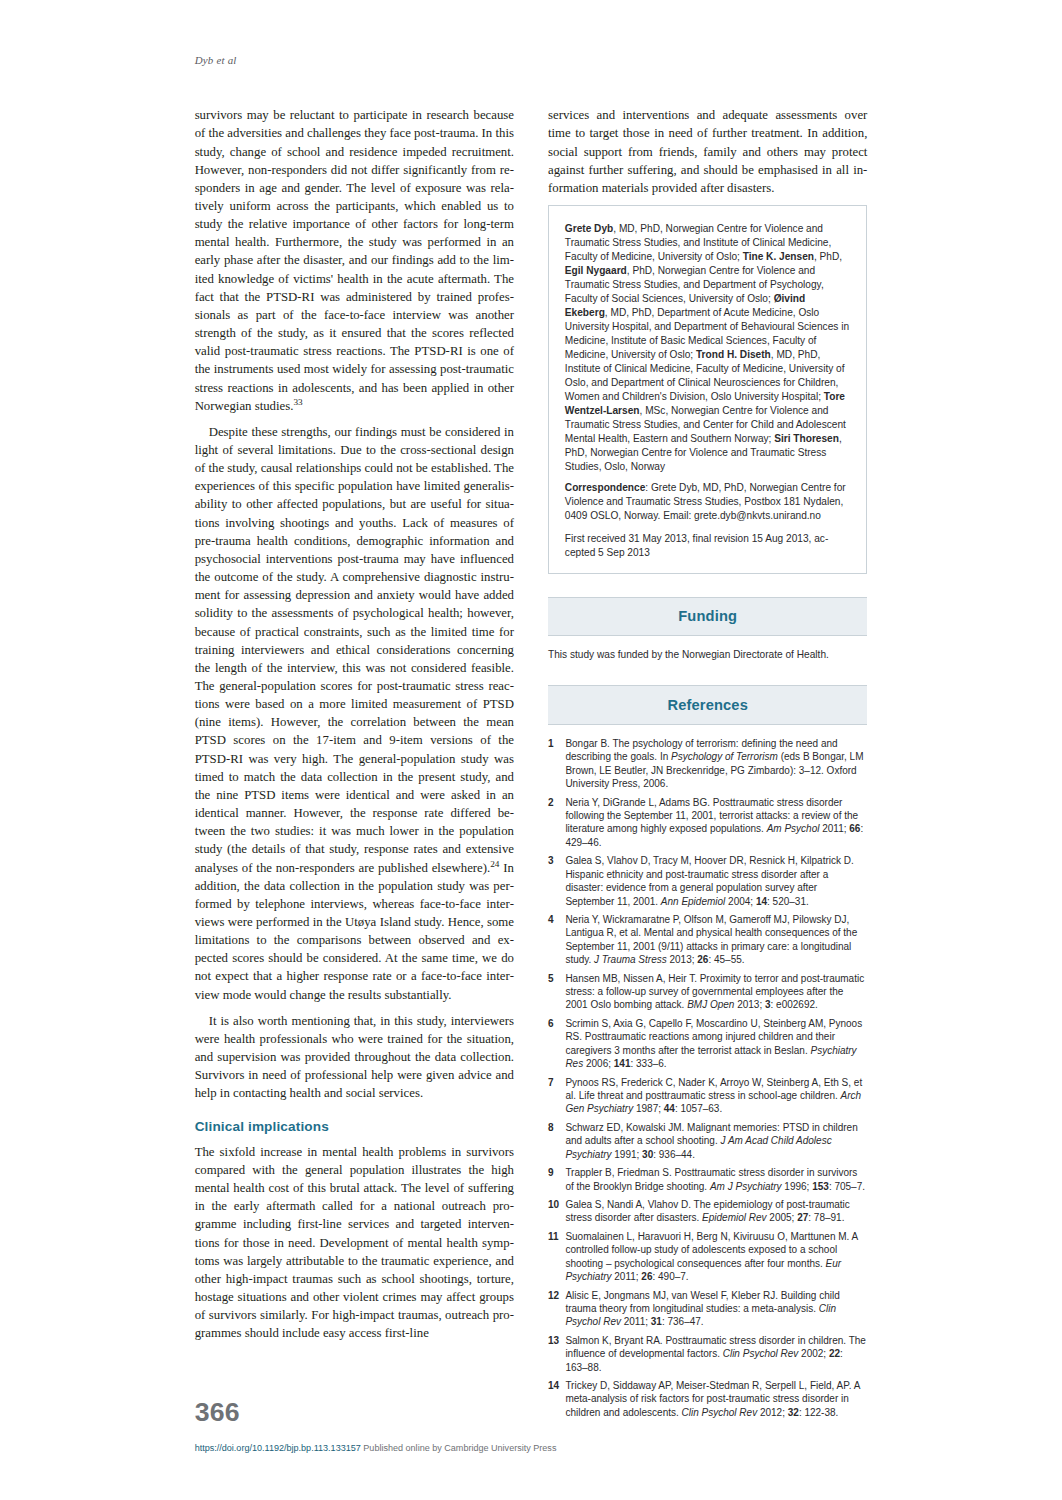Dyb et al
survivors may be reluctant to participate in research because of the adversities and challenges they face post-trauma. In this study, change of school and residence impeded recruitment. However, non-responders did not differ significantly from responders in age and gender. The level of exposure was relatively uniform across the participants, which enabled us to study the relative importance of other factors for long-term mental health. Furthermore, the study was performed in an early phase after the disaster, and our findings add to the limited knowledge of victims' health in the acute aftermath. The fact that the PTSD-RI was administered by trained professionals as part of the face-to-face interview was another strength of the study, as it ensured that the scores reflected valid post-traumatic stress reactions. The PTSD-RI is one of the instruments used most widely for assessing post-traumatic stress reactions in adolescents, and has been applied in other Norwegian studies.33
Despite these strengths, our findings must be considered in light of several limitations. Due to the cross-sectional design of the study, causal relationships could not be established. The experiences of this specific population have limited generalisability to other affected populations, but are useful for situations involving shootings and youths. Lack of measures of pre-trauma health conditions, demographic information and psychosocial interventions post-trauma may have influenced the outcome of the study. A comprehensive diagnostic instrument for assessing depression and anxiety would have added solidity to the assessments of psychological health; however, because of practical constraints, such as the limited time for training interviewers and ethical considerations concerning the length of the interview, this was not considered feasible. The general-population scores for post-traumatic stress reactions were based on a more limited measurement of PTSD (nine items). However, the correlation between the mean PTSD scores on the 17-item and 9-item versions of the PTSD-RI was very high. The general-population study was timed to match the data collection in the present study, and the nine PTSD items were identical and were asked in an identical manner. However, the response rate differed between the two studies: it was much lower in the population study (the details of that study, response rates and extensive analyses of the non-responders are published elsewhere).24 In addition, the data collection in the population study was performed by telephone interviews, whereas face-to-face interviews were performed in the Utøya Island study. Hence, some limitations to the comparisons between observed and expected scores should be considered. At the same time, we do not expect that a higher response rate or a face-to-face interview mode would change the results substantially.
It is also worth mentioning that, in this study, interviewers were health professionals who were trained for the situation, and supervision was provided throughout the data collection. Survivors in need of professional help were given advice and help in contacting health and social services.
Clinical implications
The sixfold increase in mental health problems in survivors compared with the general population illustrates the high mental health cost of this brutal attack. The level of suffering in the early aftermath called for a national outreach programme including first-line services and targeted interventions for those in need. Development of mental health symptoms was largely attributable to the traumatic experience, and other high-impact traumas such as school shootings, torture, hostage situations and other violent crimes may affect groups of survivors similarly. For high-impact traumas, outreach programmes should include easy access first-line
services and interventions and adequate assessments over time to target those in need of further treatment. In addition, social support from friends, family and others may protect against further suffering, and should be emphasised in all information materials provided after disasters.
Grete Dyb, MD, PhD, Norwegian Centre for Violence and Traumatic Stress Studies, and Institute of Clinical Medicine, Faculty of Medicine, University of Oslo; Tine K. Jensen, PhD, Egil Nygaard, PhD, Norwegian Centre for Violence and Traumatic Stress Studies, and Department of Psychology, Faculty of Social Sciences, University of Oslo; Øivind Ekeberg, MD, PhD, Department of Acute Medicine, Oslo University Hospital, and Department of Behavioural Sciences in Medicine, Institute of Basic Medical Sciences, Faculty of Medicine, University of Oslo; Trond H. Diseth, MD, PhD, Institute of Clinical Medicine, Faculty of Medicine, University of Oslo, and Department of Clinical Neurosciences for Children, Women and Children's Division, Oslo University Hospital; Tore Wentzel-Larsen, MSc, Norwegian Centre for Violence and Traumatic Stress Studies, and Center for Child and Adolescent Mental Health, Eastern and Southern Norway; Siri Thoresen, PhD, Norwegian Centre for Violence and Traumatic Stress Studies, Oslo, Norway
Correspondence: Grete Dyb, MD, PhD, Norwegian Centre for Violence and Traumatic Stress Studies, Postbox 181 Nydalen, 0409 OSLO, Norway. Email: grete.dyb@nkvts.unirand.no
First received 31 May 2013, final revision 15 Aug 2013, accepted 5 Sep 2013
Funding
This study was funded by the Norwegian Directorate of Health.
References
1 Bongar B. The psychology of terrorism: defining the need and describing the goals. In Psychology of Terrorism (eds B Bongar, LM Brown, LE Beutler, JN Breckenridge, PG Zimbardo): 3–12. Oxford University Press, 2006.
2 Neria Y, DiGrande L, Adams BG. Posttraumatic stress disorder following the September 11, 2001, terrorist attacks: a review of the literature among highly exposed populations. Am Psychol 2011; 66: 429–46.
3 Galea S, Vlahov D, Tracy M, Hoover DR, Resnick H, Kilpatrick D. Hispanic ethnicity and post-traumatic stress disorder after a disaster: evidence from a general population survey after September 11, 2001. Ann Epidemiol 2004; 14: 520–31.
4 Neria Y, Wickramaratne P, Olfson M, Gameroff MJ, Pilowsky DJ, Lantigua R, et al. Mental and physical health consequences of the September 11, 2001 (9/11) attacks in primary care: a longitudinal study. J Trauma Stress 2013; 26: 45–55.
5 Hansen MB, Nissen A, Heir T. Proximity to terror and post-traumatic stress: a follow-up survey of governmental employees after the 2001 Oslo bombing attack. BMJ Open 2013; 3: e002692.
6 Scrimin S, Axia G, Capello F, Moscardino U, Steinberg AM, Pynoos RS. Posttraumatic reactions among injured children and their caregivers 3 months after the terrorist attack in Beslan. Psychiatry Res 2006; 141: 333–6.
7 Pynoos RS, Frederick C, Nader K, Arroyo W, Steinberg A, Eth S, et al. Life threat and posttraumatic stress in school-age children. Arch Gen Psychiatry 1987; 44: 1057–63.
8 Schwarz ED, Kowalski JM. Malignant memories: PTSD in children and adults after a school shooting. J Am Acad Child Adolesc Psychiatry 1991; 30: 936–44.
9 Trappler B, Friedman S. Posttraumatic stress disorder in survivors of the Brooklyn Bridge shooting. Am J Psychiatry 1996; 153: 705–7.
10 Galea S, Nandi A, Vlahov D. The epidemiology of post-traumatic stress disorder after disasters. Epidemiol Rev 2005; 27: 78–91.
11 Suomalainen L, Haravuori H, Berg N, Kiviruusu O, Marttunen M. A controlled follow-up study of adolescents exposed to a school shooting – psychological consequences after four months. Eur Psychiatry 2011; 26: 490–7.
12 Alisic E, Jongmans MJ, van Wesel F, Kleber RJ. Building child trauma theory from longitudinal studies: a meta-analysis. Clin Psychol Rev 2011; 31: 736–47.
13 Salmon K, Bryant RA. Posttraumatic stress disorder in children. The influence of developmental factors. Clin Psychol Rev 2002; 22: 163–88.
14 Trickey D, Siddaway AP, Meiser-Stedman R, Serpell L, Field, AP. A meta-analysis of risk factors for post-traumatic stress disorder in children and adolescents. Clin Psychol Rev 2012; 32: 122-38.
366
https://doi.org/10.1192/bjp.bp.113.133157 Published online by Cambridge University Press